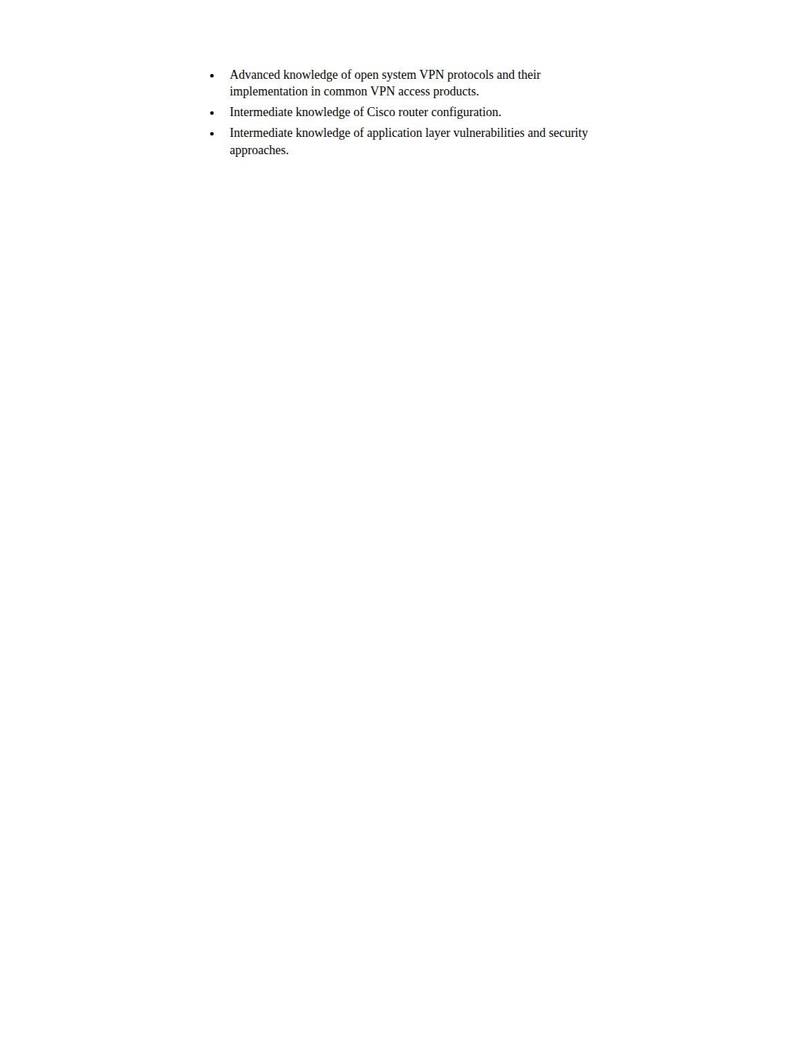Advanced knowledge of open system VPN protocols and their implementation in common VPN access products.
Intermediate knowledge of Cisco router configuration.
Intermediate knowledge of application layer vulnerabilities and security approaches.